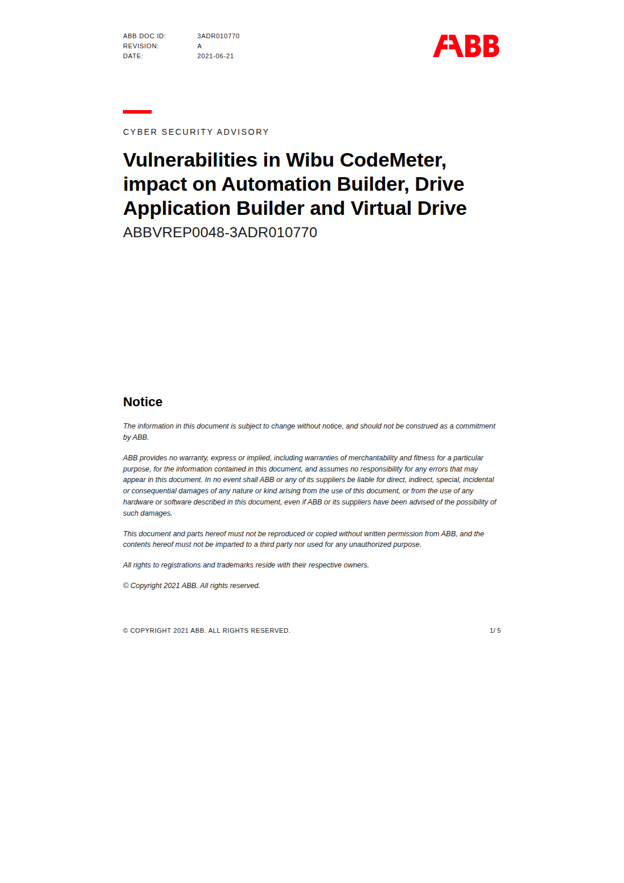| ABB DOC ID: | 3ADR010770 |
| REVISION: | A |
| DATE: | 2021-06-21 |
CYBER SECURITY ADVISORY
Vulnerabilities in Wibu CodeMeter,
impact on Automation Builder, Drive
Application Builder and Virtual Drive
ABBVREP0048-3ADR010770
Notice
The information in this document is subject to change without notice, and should not be construed as a commitment by ABB.
ABB provides no warranty, express or implied, including warranties of merchantability and fitness for a particular purpose, for the information contained in this document, and assumes no responsibility for any errors that may appear in this document. In no event shall ABB or any of its suppliers be liable for direct, indirect, special, incidental or consequential damages of any nature or kind arising from the use of this document, or from the use of any hardware or software described in this document, even if ABB or its suppliers have been advised of the possibility of such damages.
This document and parts hereof must not be reproduced or copied without written permission from ABB, and the contents hereof must not be imparted to a third party nor used for any unauthorized purpose.
All rights to registrations and trademarks reside with their respective owners.
© Copyright 2021 ABB. All rights reserved.
© Copyright 2021 ABB. All rights reserved.
1/ 5